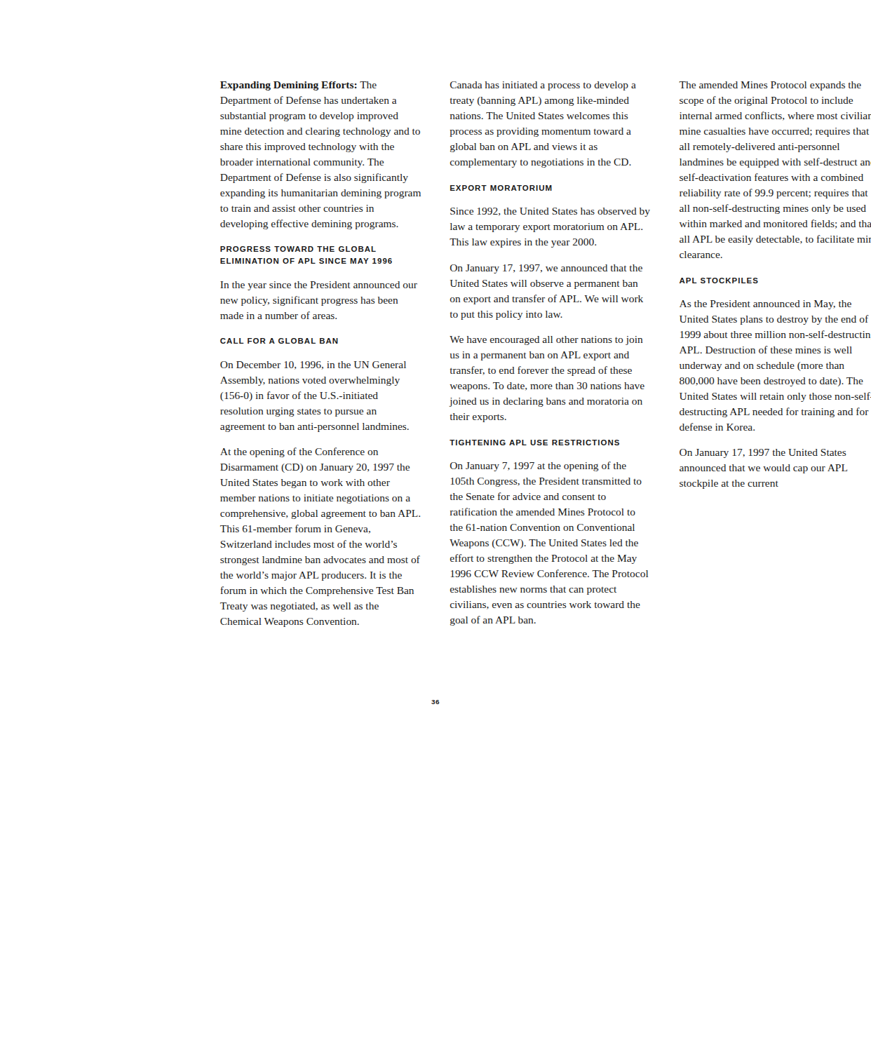Expanding Demining Efforts: The Department of Defense has undertaken a substantial program to develop improved mine detection and clearing technology and to share this improved technology with the broader international community. The Department of Defense is also significantly expanding its humanitarian demining program to train and assist other countries in developing effective demining programs.
Progress Toward the Global
Elimination of APL Since May 1996
In the year since the President announced our new policy, significant progress has been made in a number of areas.
Call for a Global Ban
On December 10, 1996, in the UN General Assembly, nations voted overwhelmingly (156-0) in favor of the U.S.-initiated resolution urging states to pursue an agreement to ban anti-personnel landmines.
At the opening of the Conference on Disarmament (CD) on January 20, 1997 the United States began to work with other member nations to initiate negotiations on a comprehensive, global agreement to ban APL. This 61-member forum in Geneva, Switzerland includes most of the world’s strongest landmine ban advocates and most of the world’s major APL producers. It is the forum in which the Comprehensive Test Ban Treaty was negotiated, as well as the Chemical Weapons Convention.
Canada has initiated a process to develop a treaty (banning APL) among like-minded nations. The United States welcomes this process as providing momentum toward a global ban on APL and views it as complementary to negotiations in the CD.
Export Moratorium
Since 1992, the United States has observed by law a temporary export moratorium on APL. This law expires in the year 2000.
On January 17, 1997, we announced that the United States will observe a permanent ban on export and transfer of APL. We will work to put this policy into law.
We have encouraged all other nations to join us in a permanent ban on APL export and transfer, to end forever the spread of these weapons. To date, more than 30 nations have joined us in declaring bans and moratoria on their exports.
Tightening APL Use Restrictions
On January 7, 1997 at the opening of the 105th Congress, the President transmitted to the Senate for advice and consent to ratification the amended Mines Protocol to the 61-nation Convention on Conventional Weapons (CCW). The United States led the effort to strengthen the Protocol at the May 1996 CCW Review Conference. The Protocol establishes new norms that can protect civilians, even as countries work toward the goal of an APL ban.
The amended Mines Protocol expands the scope of the original Protocol to include internal armed conflicts, where most civilian mine casualties have occurred; requires that all remotely-delivered anti-personnel landmines be equipped with self-destruct and self-deactivation features with a combined reliability rate of 99.9 percent; requires that all non-self-destructing mines only be used within marked and monitored fields; and that all APL be easily detectable, to facilitate mine clearance.
APL Stockpiles
As the President announced in May, the United States plans to destroy by the end of 1999 about three million non-self-destructing APL. Destruction of these mines is well underway and on schedule (more than 800,000 have been destroyed to date). The United States will retain only those non-self-destructing APL needed for training and for defense in Korea.
On January 17, 1997 the United States announced that we would cap our APL stockpile at the current
36